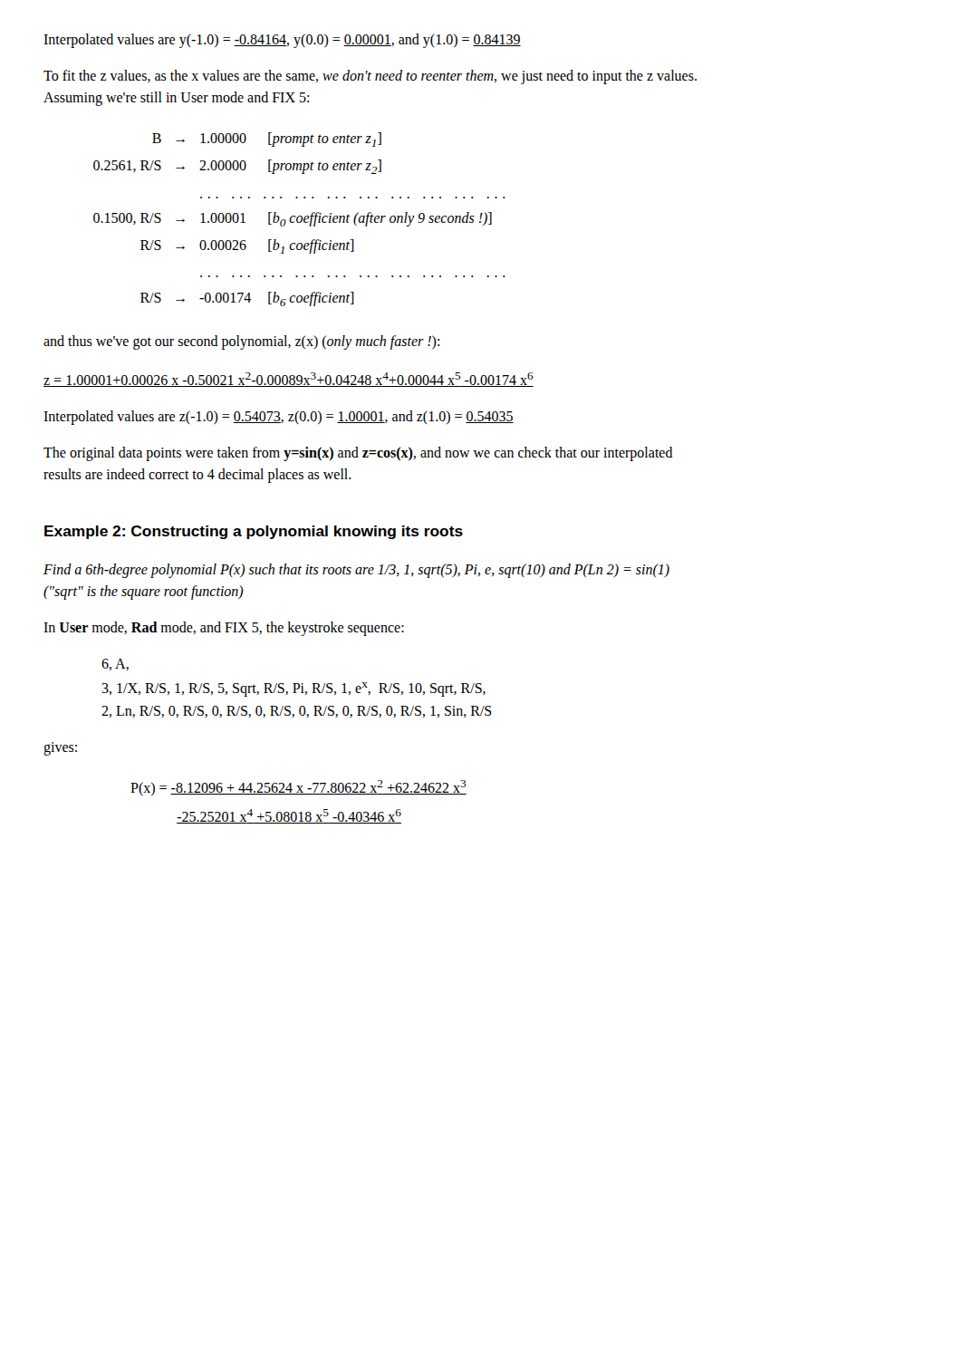Interpolated values are y(-1.0) = -0.84164, y(0.0) = 0.00001, and y(1.0) = 0.84139
To fit the z values, as the x values are the same, we don't need to reenter them, we just need to input the z values. Assuming we're still in User mode and FIX 5:
| B | → | 1.00000 | [ prompt to enter z 1 ] |
| 0.2561, R/S | → | 2.00000 | [ prompt to enter z 2 ] |
| | | ... ... ... ... ... ... ... ... ... ... |
| 0.1500, R/S | → | 1.00001 | [ b 0 coefficient (after only 9 seconds !) ] |
| R/S | → | 0.00026 | [ b 1 coefficient ] |
| | | ... ... ... ... ... ... ... ... ... ... |
| R/S | → | -0.00174 | [ b 6 coefficient ] |
and thus we've got our second polynomial, z(x) (only much faster !):
z = 1.00001+0.00026 x -0.50021 x2-0.00089x3+0.04248 x4+0.00044 x5 -0.00174 x6
Interpolated values are z(-1.0) = 0.54073, z(0.0) = 1.00001, and z(1.0) = 0.54035
The original data points were taken from y=sin(x) and z=cos(x), and now we can check that our interpolated results are indeed correct to 4 decimal places as well.
Example 2: Constructing a polynomial knowing its roots
Find a 6th-degree polynomial P(x) such that its roots are 1/3, 1, sqrt(5), Pi, e, sqrt(10) and P(Ln 2) = sin(1) ("sqrt" is the square root function)
In User mode, Rad mode, and FIX 5, the keystroke sequence:
6, A,
3, 1/X, R/S, 1, R/S, 5, Sqrt, R/S, Pi, R/S, 1, ex, R/S, 10, Sqrt, R/S,
2, Ln, R/S, 0, R/S, 0, R/S, 0, R/S, 0, R/S, 0, R/S, 0, R/S, 1, Sin, R/S
gives:
P(x) = -8.12096 + 44.25624 x -77.80622 x2 +62.24622 x3
-25.25201 x4 +5.08018 x5 -0.40346 x6